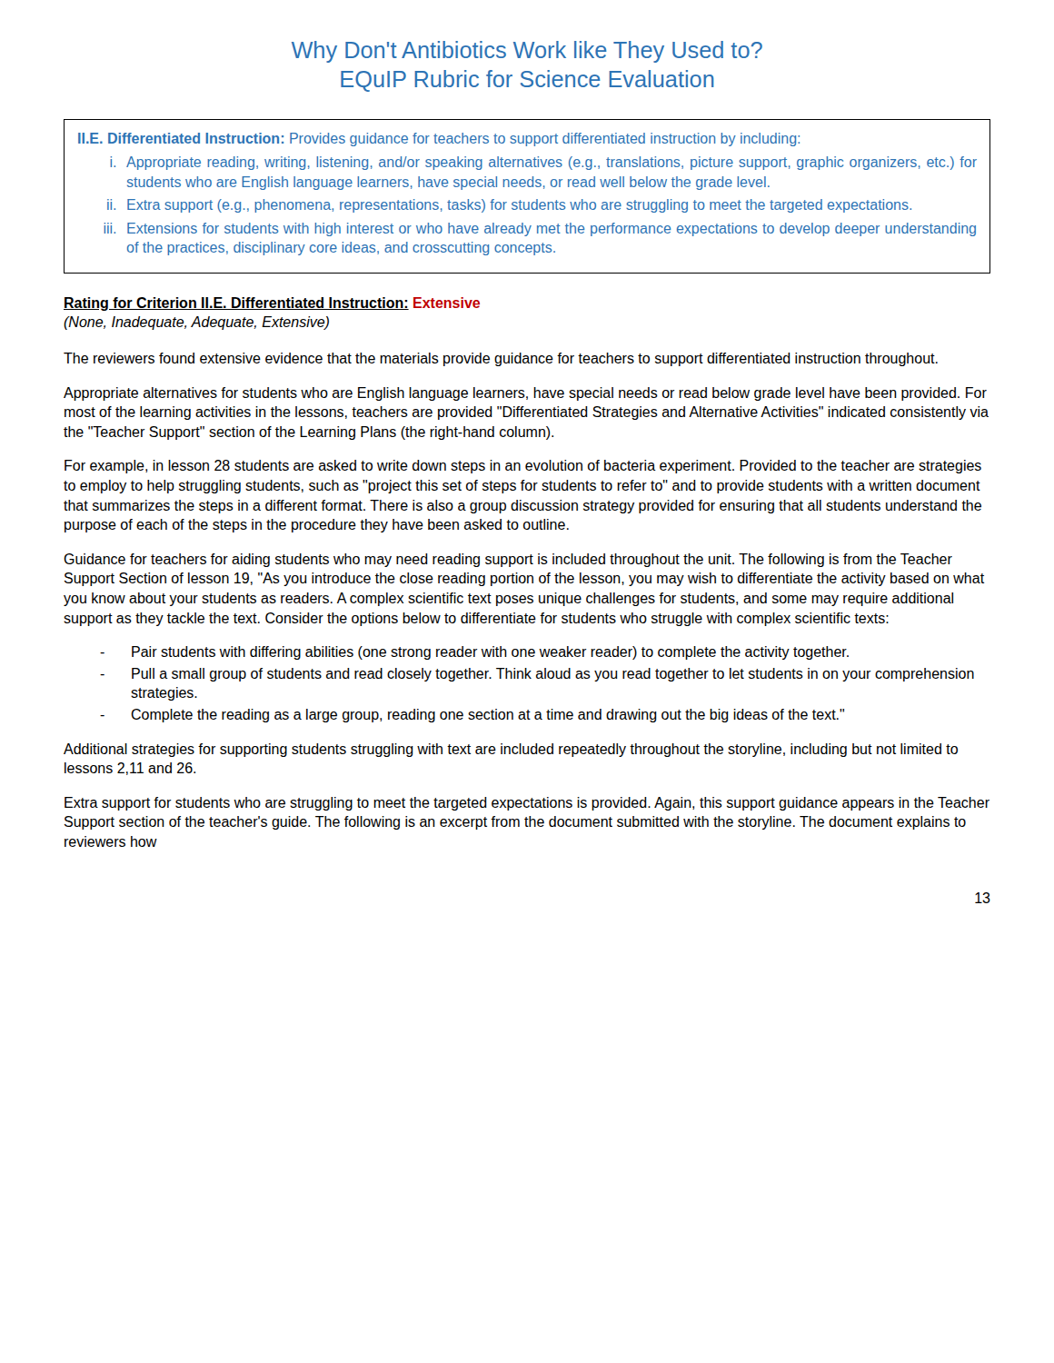Why Don't Antibiotics Work like They Used to?
EQuIP Rubric for Science Evaluation
II.E. Differentiated Instruction: Provides guidance for teachers to support differentiated instruction by including:
Appropriate reading, writing, listening, and/or speaking alternatives (e.g., translations, picture support, graphic organizers, etc.) for students who are English language learners, have special needs, or read well below the grade level.
Extra support (e.g., phenomena, representations, tasks) for students who are struggling to meet the targeted expectations.
Extensions for students with high interest or who have already met the performance expectations to develop deeper understanding of the practices, disciplinary core ideas, and crosscutting concepts.
Rating for Criterion II.E. Differentiated Instruction: Extensive
(None, Inadequate, Adequate, Extensive)
The reviewers found extensive evidence that the materials provide guidance for teachers to support differentiated instruction throughout.
Appropriate alternatives for students who are English language learners, have special needs or read below grade level have been provided. For most of the learning activities in the lessons, teachers are provided "Differentiated Strategies and Alternative Activities" indicated consistently via the "Teacher Support" section of the Learning Plans (the right-hand column).
For example, in lesson 28 students are asked to write down steps in an evolution of bacteria experiment. Provided to the teacher are strategies to employ to help struggling students, such as "project this set of steps for students to refer to" and to provide students with a written document that summarizes the steps in a different format. There is also a group discussion strategy provided for ensuring that all students understand the purpose of each of the steps in the procedure they have been asked to outline.
Guidance for teachers for aiding students who may need reading support is included throughout the unit. The following is from the Teacher Support Section of lesson 19, "As you introduce the close reading portion of the lesson, you may wish to differentiate the activity based on what you know about your students as readers. A complex scientific text poses unique challenges for students, and some may require additional support as they tackle the text. Consider the options below to differentiate for students who struggle with complex scientific texts:
Pair students with differing abilities (one strong reader with one weaker reader) to complete the activity together.
Pull a small group of students and read closely together. Think aloud as you read together to let students in on your comprehension strategies.
Complete the reading as a large group, reading one section at a time and drawing out the big ideas of the text."
Additional strategies for supporting students struggling with text are included repeatedly throughout the storyline, including but not limited to lessons 2,11 and 26.
Extra support for students who are struggling to meet the targeted expectations is provided. Again, this support guidance appears in the Teacher Support section of the teacher's guide. The following is an excerpt from the document submitted with the storyline. The document explains to reviewers how
13